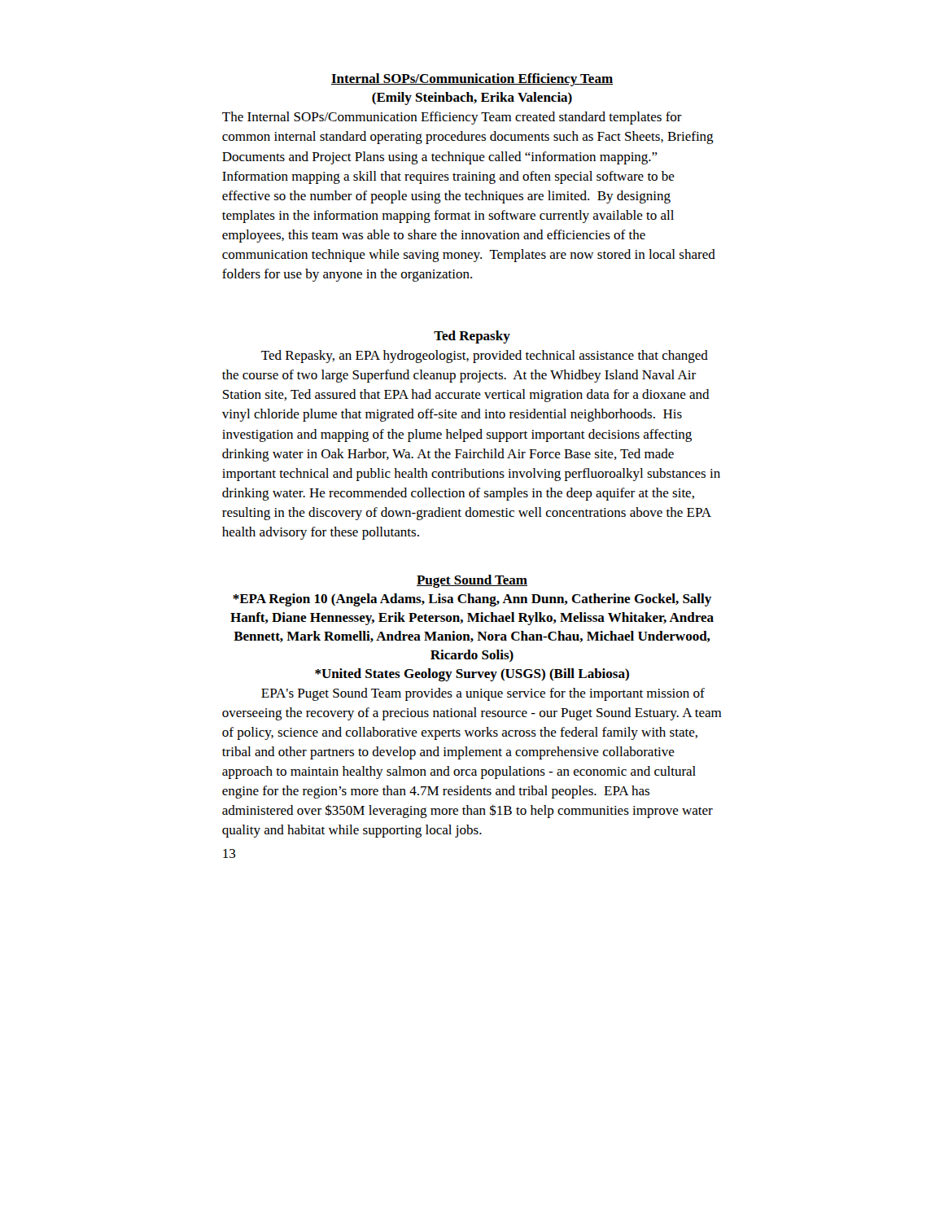Internal SOPs/Communication Efficiency Team
(Emily Steinbach, Erika Valencia)
The Internal SOPs/Communication Efficiency Team created standard templates for common internal standard operating procedures documents such as Fact Sheets, Briefing Documents and Project Plans using a technique called “information mapping.” Information mapping a skill that requires training and often special software to be effective so the number of people using the techniques are limited. By designing templates in the information mapping format in software currently available to all employees, this team was able to share the innovation and efficiencies of the communication technique while saving money. Templates are now stored in local shared folders for use by anyone in the organization.
Ted Repasky
Ted Repasky, an EPA hydrogeologist, provided technical assistance that changed the course of two large Superfund cleanup projects. At the Whidbey Island Naval Air Station site, Ted assured that EPA had accurate vertical migration data for a dioxane and vinyl chloride plume that migrated off-site and into residential neighborhoods. His investigation and mapping of the plume helped support important decisions affecting drinking water in Oak Harbor, Wa. At the Fairchild Air Force Base site, Ted made important technical and public health contributions involving perfluoroalkyl substances in drinking water. He recommended collection of samples in the deep aquifer at the site, resulting in the discovery of down-gradient domestic well concentrations above the EPA health advisory for these pollutants.
Puget Sound Team
*EPA Region 10 (Angela Adams, Lisa Chang, Ann Dunn, Catherine Gockel, Sally Hanft, Diane Hennessey, Erik Peterson, Michael Rylko, Melissa Whitaker, Andrea Bennett, Mark Romelli, Andrea Manion, Nora Chan-Chau, Michael Underwood, Ricardo Solis)
*United States Geology Survey (USGS) (Bill Labiosa)
EPA's Puget Sound Team provides a unique service for the important mission of overseeing the recovery of a precious national resource - our Puget Sound Estuary. A team of policy, science and collaborative experts works across the federal family with state, tribal and other partners to develop and implement a comprehensive collaborative approach to maintain healthy salmon and orca populations - an economic and cultural engine for the region’s more than 4.7M residents and tribal peoples. EPA has administered over $350M leveraging more than $1B to help communities improve water quality and habitat while supporting local jobs.
13